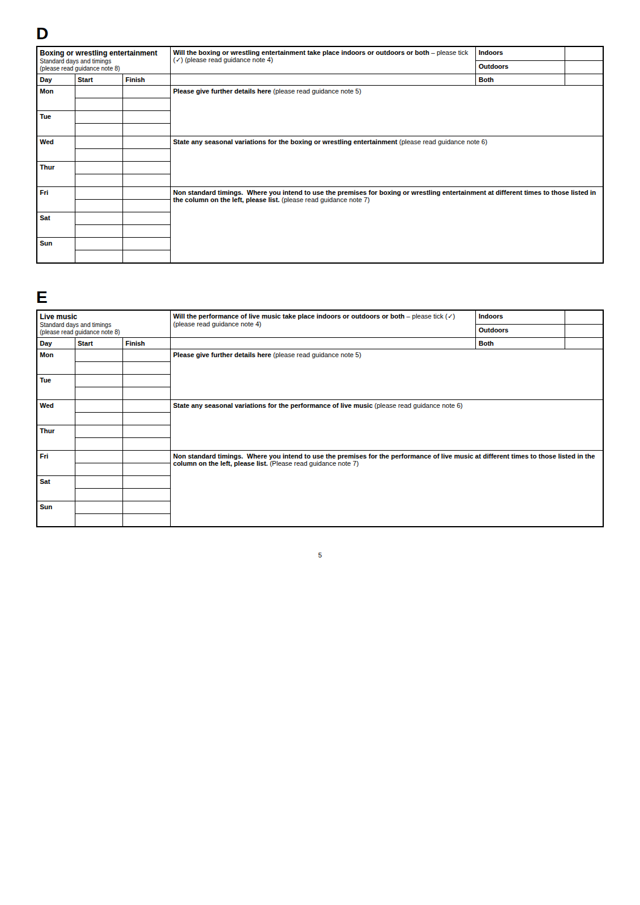D
| Boxing or wrestling entertainment Standard days and timings (please read guidance note 8) | Will the boxing or wrestling entertainment take place indoors or outdoors or both – please tick (✓) (please read guidance note 4) | Indoors | |
| Outdoors | |
| Day | Start | Finish | | Both | |
| Mon | | | Please give further details here (please read guidance note 5) |
| Tue | | |
| Wed | | | State any seasonal variations for the boxing or wrestling entertainment (please read guidance note 6) |
| Thur | | |
| Fri | | | Non standard timings. Where you intend to use the premises for boxing or wrestling entertainment at different times to those listed in the column on the left, please list. (please read guidance note 7) |
| Sat | | |
| Sun | | |
E
| Live music Standard days and timings (please read guidance note 8) | Will the performance of live music take place indoors or outdoors or both – please tick (✓) (please read guidance note 4) | Indoors | |
| Outdoors | |
| Day | Start | Finish | | Both | |
| Mon | | | Please give further details here (please read guidance note 5) |
| Tue | | |
| Wed | | | State any seasonal variations for the performance of live music (please read guidance note 6) |
| Thur | | |
| Fri | | | Non standard timings. Where you intend to use the premises for the performance of live music at different times to those listed in the column on the left, please list. (Please read guidance note 7) |
| Sat | | |
| Sun | | |
5